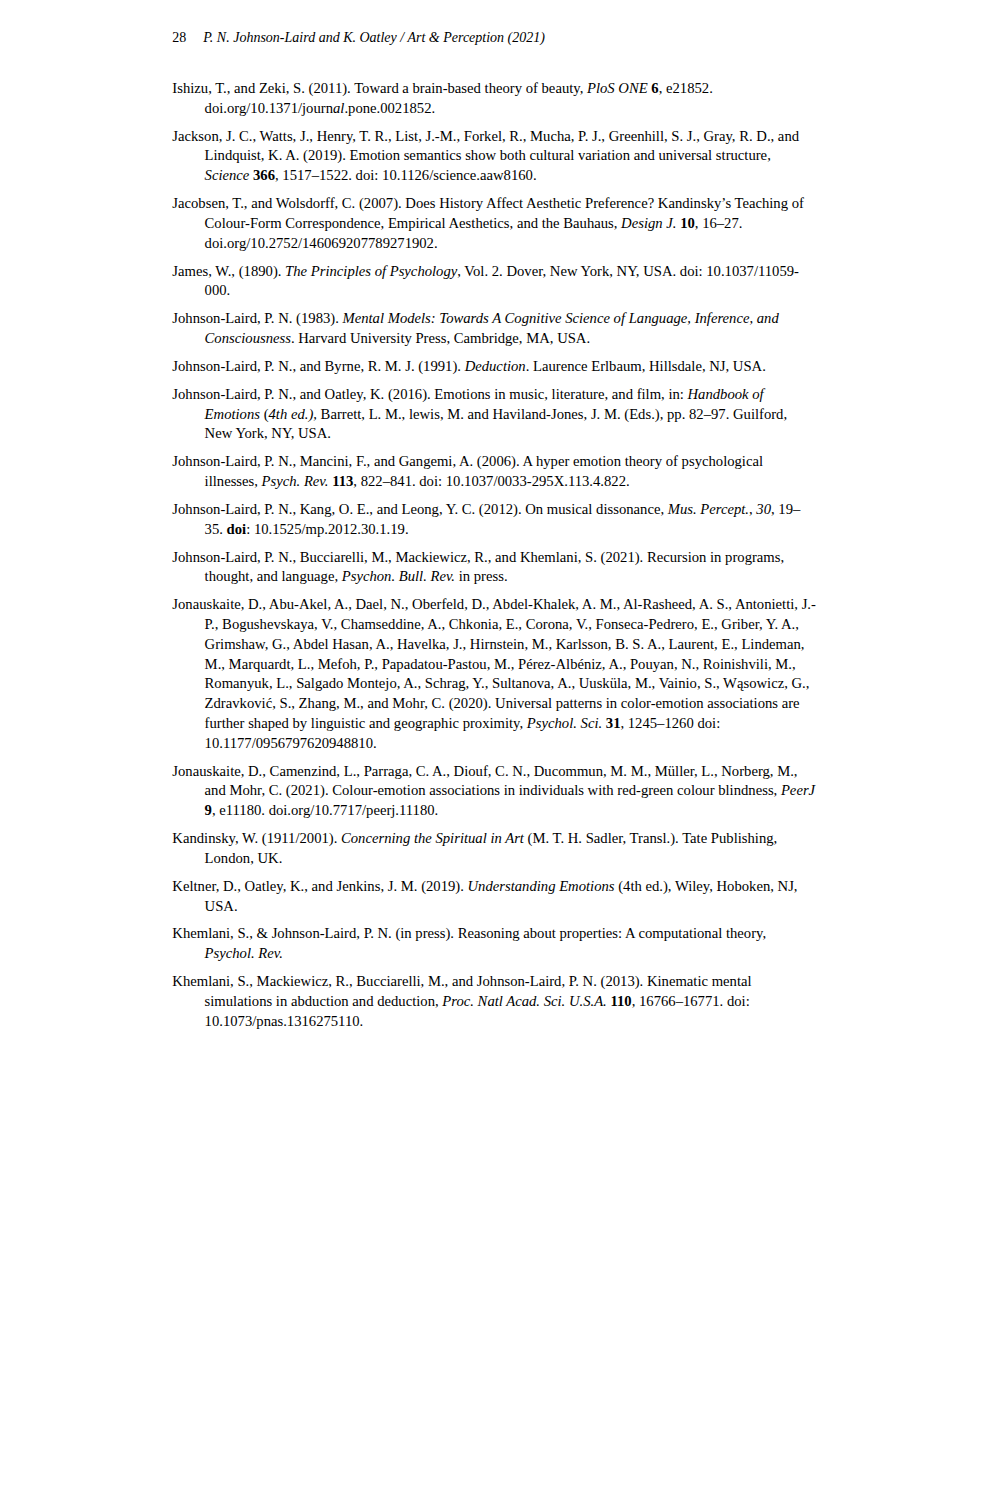28 P. N. Johnson-Laird and K. Oatley / Art & Perception (2021)
Ishizu, T., and Zeki, S. (2011). Toward a brain-based theory of beauty, PloS ONE 6, e21852. doi.org/10.1371/journal.pone.0021852.
Jackson, J. C., Watts, J., Henry, T. R., List, J.-M., Forkel, R., Mucha, P. J., Greenhill, S. J., Gray, R. D., and Lindquist, K. A. (2019). Emotion semantics show both cultural variation and universal structure, Science 366, 1517–1522. doi: 10.1126/science.aaw8160.
Jacobsen, T., and Wolsdorff, C. (2007). Does History Affect Aesthetic Preference? Kandinsky’s Teaching of Colour-Form Correspondence, Empirical Aesthetics, and the Bauhaus, Design J. 10, 16–27. doi.org/10.2752/146069207789271902.
James, W., (1890). The Principles of Psychology, Vol. 2. Dover, New York, NY, USA. doi: 10.1037/11059-000.
Johnson-Laird, P. N. (1983). Mental Models: Towards A Cognitive Science of Language, Inference, and Consciousness. Harvard University Press, Cambridge, MA, USA.
Johnson-Laird, P. N., and Byrne, R. M. J. (1991). Deduction. Laurence Erlbaum, Hillsdale, NJ, USA.
Johnson-Laird, P. N., and Oatley, K. (2016). Emotions in music, literature, and film, in: Handbook of Emotions (4th ed.), Barrett, L. M., lewis, M. and Haviland-Jones, J. M. (Eds.), pp. 82–97. Guilford, New York, NY, USA.
Johnson-Laird, P. N., Mancini, F., and Gangemi, A. (2006). A hyper emotion theory of psychological illnesses, Psych. Rev. 113, 822–841. doi: 10.1037/0033-295X.113.4.822.
Johnson-Laird, P. N., Kang, O. E., and Leong, Y. C. (2012). On musical dissonance, Mus. Percept., 30, 19–35. doi: 10.1525/mp.2012.30.1.19.
Johnson-Laird, P. N., Bucciarelli, M., Mackiewicz, R., and Khemlani, S. (2021). Recursion in programs, thought, and language, Psychon. Bull. Rev. in press.
Jonauskaite, D., Abu-Akel, A., Dael, N., Oberfeld, D., Abdel-Khalek, A. M., Al-Rasheed, A. S., Antonietti, J.-P., Bogushevskaya, V., Chamseddine, A., Chkonia, E., Corona, V., Fonseca-Pedrero, E., Griber, Y. A., Grimshaw, G., Abdel Hasan, A., Havelka, J., Hirnstein, M., Karlsson, B. S. A., Laurent, E., Lindeman, M., Marquardt, L., Mefoh, P., Papadatou-Pastou, M., Pérez-Albéniz, A., Pouyan, N., Roinishvili, M., Romanyuk, L., Salgado Montejo, A., Schrag, Y., Sultanova, A., Uusküla, M., Vainio, S., Wąsowicz, G., Zdravković, S., Zhang, M., and Mohr, C. (2020). Universal patterns in color-emotion associations are further shaped by linguistic and geographic proximity, Psychol. Sci. 31, 1245–1260 doi: 10.1177/0956797620948810.
Jonauskaite, D., Camenzind, L., Parraga, C. A., Diouf, C. N., Ducommun, M. M., Müller, L., Norberg, M., and Mohr, C. (2021). Colour-emotion associations in individuals with red-green colour blindness, PeerJ 9, e11180. doi.org/10.7717/peerj.11180.
Kandinsky, W. (1911/2001). Concerning the Spiritual in Art (M. T. H. Sadler, Transl.). Tate Publishing, London, UK.
Keltner, D., Oatley, K., and Jenkins, J. M. (2019). Understanding Emotions (4th ed.), Wiley, Hoboken, NJ, USA.
Khemlani, S., & Johnson-Laird, P. N. (in press). Reasoning about properties: A computational theory, Psychol. Rev.
Khemlani, S., Mackiewicz, R., Bucciarelli, M., and Johnson-Laird, P. N. (2013). Kinematic mental simulations in abduction and deduction, Proc. Natl Acad. Sci. U.S.A. 110, 16766–16771. doi: 10.1073/pnas.1316275110.